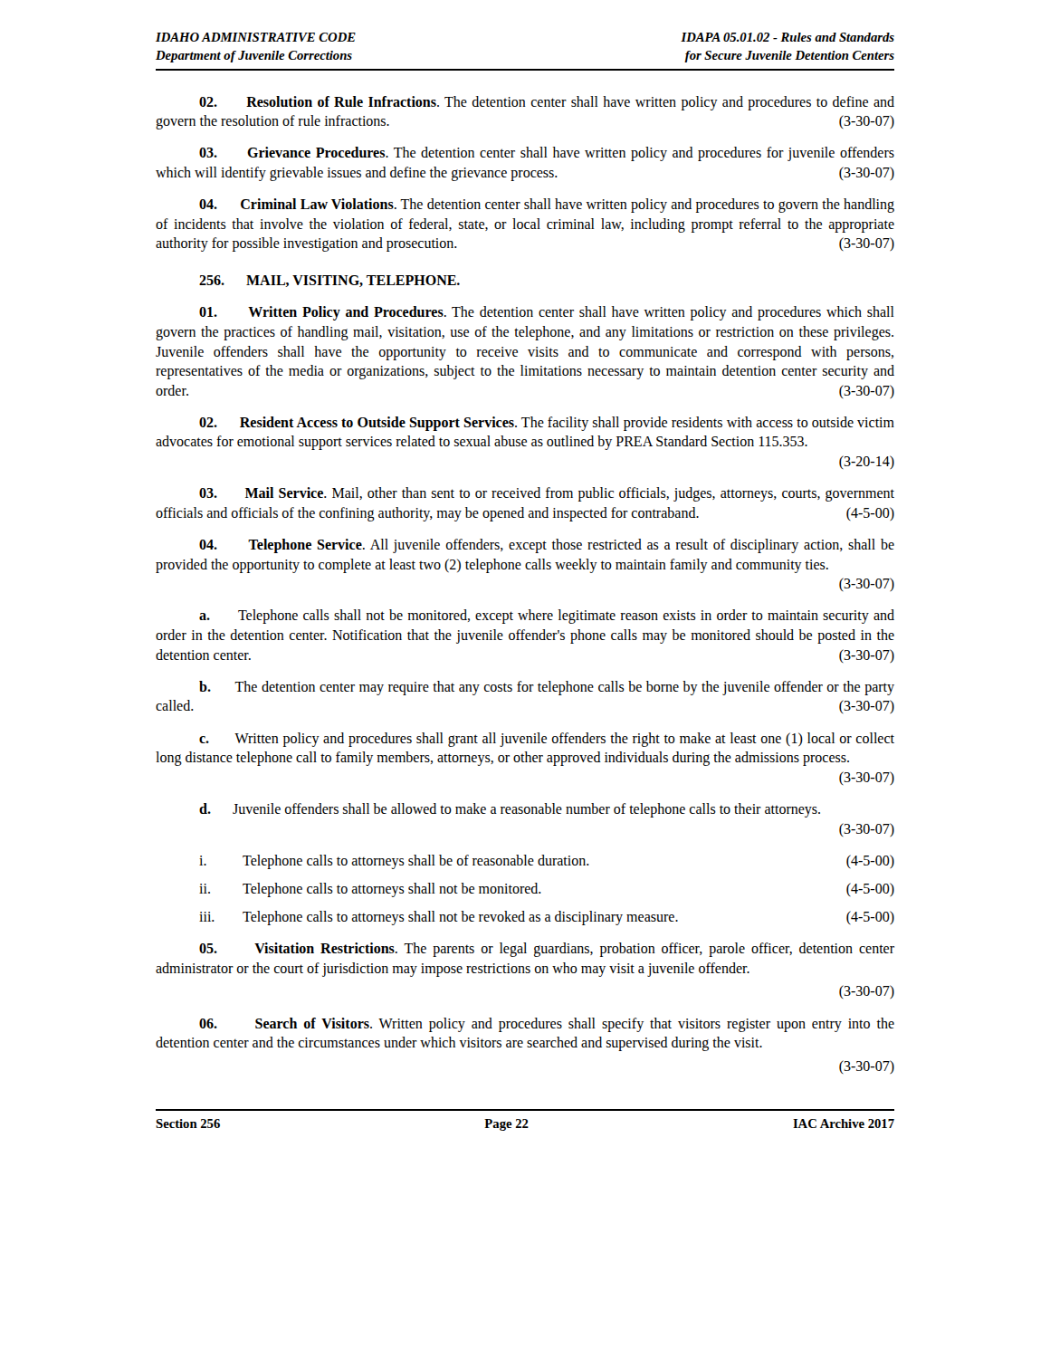IDAHO ADMINISTRATIVE CODE
Department of Juvenile Corrections
IDAPA 05.01.02 - Rules and Standards
for Secure Juvenile Detention Centers
02. Resolution of Rule Infractions. The detention center shall have written policy and procedures to define and govern the resolution of rule infractions. (3-30-07)
03. Grievance Procedures. The detention center shall have written policy and procedures for juvenile offenders which will identify grievable issues and define the grievance process. (3-30-07)
04. Criminal Law Violations. The detention center shall have written policy and procedures to govern the handling of incidents that involve the violation of federal, state, or local criminal law, including prompt referral to the appropriate authority for possible investigation and prosecution. (3-30-07)
256. MAIL, VISITING, TELEPHONE.
01. Written Policy and Procedures. The detention center shall have written policy and procedures which shall govern the practices of handling mail, visitation, use of the telephone, and any limitations or restriction on these privileges. Juvenile offenders shall have the opportunity to receive visits and to communicate and correspond with persons, representatives of the media or organizations, subject to the limitations necessary to maintain detention center security and order. (3-30-07)
02. Resident Access to Outside Support Services. The facility shall provide residents with access to outside victim advocates for emotional support services related to sexual abuse as outlined by PREA Standard Section 115.353. (3-20-14)
03. Mail Service. Mail, other than sent to or received from public officials, judges, attorneys, courts, government officials and officials of the confining authority, may be opened and inspected for contraband. (4-5-00)
04. Telephone Service. All juvenile offenders, except those restricted as a result of disciplinary action, shall be provided the opportunity to complete at least two (2) telephone calls weekly to maintain family and community ties. (3-30-07)
a. Telephone calls shall not be monitored, except where legitimate reason exists in order to maintain security and order in the detention center. Notification that the juvenile offender's phone calls may be monitored should be posted in the detention center. (3-30-07)
b. The detention center may require that any costs for telephone calls be borne by the juvenile offender or the party called. (3-30-07)
c. Written policy and procedures shall grant all juvenile offenders the right to make at least one (1) local or collect long distance telephone call to family members, attorneys, or other approved individuals during the admissions process. (3-30-07)
d. Juvenile offenders shall be allowed to make a reasonable number of telephone calls to their attorneys. (3-30-07)
i. Telephone calls to attorneys shall be of reasonable duration. (4-5-00)
ii. Telephone calls to attorneys shall not be monitored. (4-5-00)
iii. Telephone calls to attorneys shall not be revoked as a disciplinary measure. (4-5-00)
05. Visitation Restrictions. The parents or legal guardians, probation officer, parole officer, detention center administrator or the court of jurisdiction may impose restrictions on who may visit a juvenile offender.
(3-30-07)
06. Search of Visitors. Written policy and procedures shall specify that visitors register upon entry into the detention center and the circumstances under which visitors are searched and supervised during the visit.
(3-30-07)
Section 256
Page 22
IAC Archive 2017